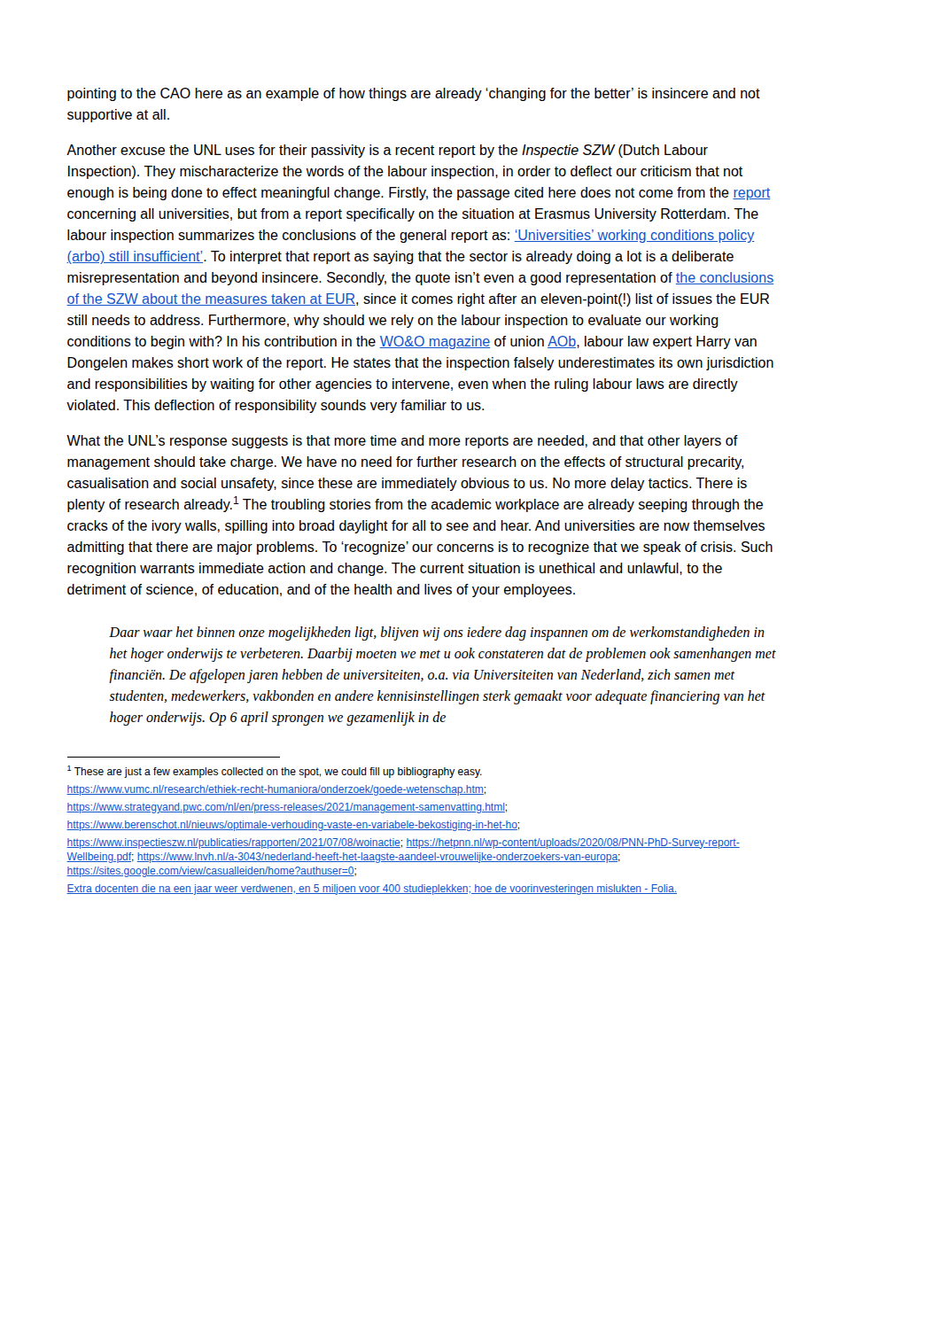pointing to the CAO here as an example of how things are already ‘changing for the better’ is insincere and not supportive at all.
Another excuse the UNL uses for their passivity is a recent report by the Inspectie SZW (Dutch Labour Inspection). They mischaracterize the words of the labour inspection, in order to deflect our criticism that not enough is being done to effect meaningful change. Firstly, the passage cited here does not come from the report concerning all universities, but from a report specifically on the situation at Erasmus University Rotterdam. The labour inspection summarizes the conclusions of the general report as: ‘Universities’ working conditions policy (arbo) still insufficient’. To interpret that report as saying that the sector is already doing a lot is a deliberate misrepresentation and beyond insincere. Secondly, the quote isn’t even a good representation of the conclusions of the SZW about the measures taken at EUR, since it comes right after an eleven-point(!) list of issues the EUR still needs to address. Furthermore, why should we rely on the labour inspection to evaluate our working conditions to begin with? In his contribution in the WO&O magazine of union AOb, labour law expert Harry van Dongelen makes short work of the report. He states that the inspection falsely underestimates its own jurisdiction and responsibilities by waiting for other agencies to intervene, even when the ruling labour laws are directly violated. This deflection of responsibility sounds very familiar to us.
What the UNL’s response suggests is that more time and more reports are needed, and that other layers of management should take charge. We have no need for further research on the effects of structural precarity, casualisation and social unsafety, since these are immediately obvious to us. No more delay tactics. There is plenty of research already.1 The troubling stories from the academic workplace are already seeping through the cracks of the ivory walls, spilling into broad daylight for all to see and hear. And universities are now themselves admitting that there are major problems. To ‘recognize’ our concerns is to recognize that we speak of crisis. Such recognition warrants immediate action and change. The current situation is unethical and unlawful, to the detriment of science, of education, and of the health and lives of your employees.
Daar waar het binnen onze mogelijkheden ligt, blijven wij ons iedere dag inspannen om de werkomstandigheden in het hoger onderwijs te verbeteren. Daarbij moeten we met u ook constateren dat de problemen ook samenhangen met financiën. De afgelopen jaren hebben de universiteiten, o.a. via Universiteiten van Nederland, zich samen met studenten, medewerkers, vakbonden en andere kennisinstellingen sterk gemaakt voor adequate financiering van het hoger onderwijs. Op 6 april sprongen we gezamenlijk in de
1 These are just a few examples collected on the spot, we could fill up bibliography easy.
https://www.vumc.nl/research/ethiek-recht-humaniora/onderzoek/goede-wetenschap.htm;
https://www.strategyand.pwc.com/nl/en/press-releases/2021/management-samenvatting.html;
https://www.berenschot.nl/nieuws/optimale-verhouding-vaste-en-variabele-bekostiging-in-het-ho;
https://www.inspectieszw.nl/publicaties/rapporten/2021/07/08/woinactie; https://hetpnn.nl/wp-content/uploads/2020/08/PNN-PhD-Survey-report-Wellbeing.pdf; https://www.lnvh.nl/a-3043/nederland-heeft-het-laagste-aandeel-vrouwelijke-onderzoekers-van-europa; https://sites.google.com/view/casualleiden/home?authuser=0;
Extra docenten die na een jaar weer verdwenen, en 5 miljoen voor 400 studieplekken; hoe de voorinvesteringen mislukten - Folia.